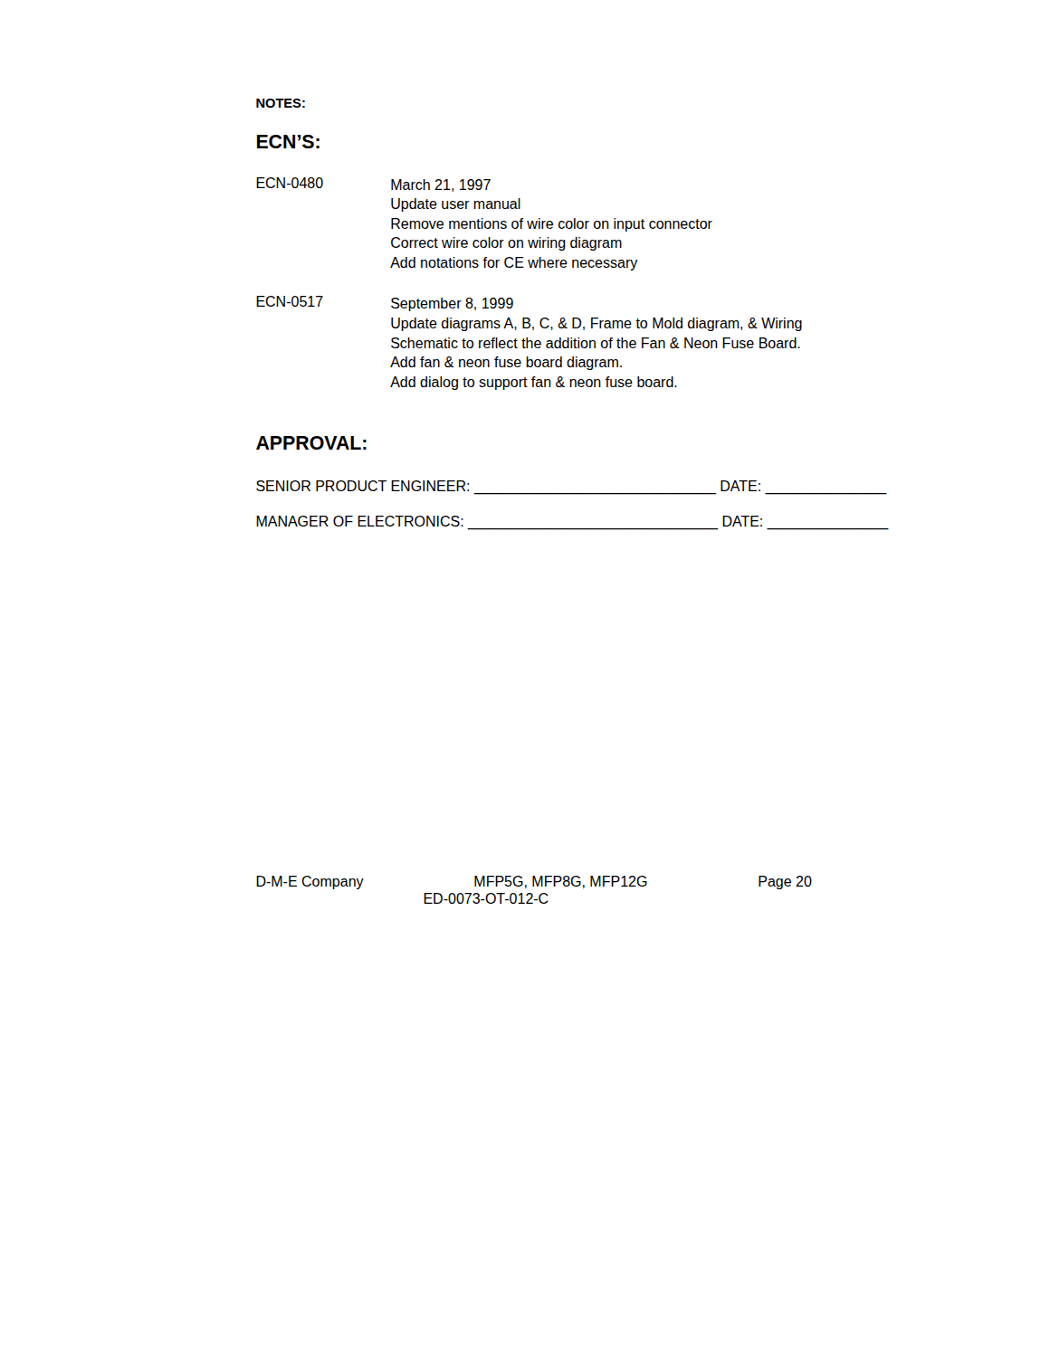NOTES:
ECN’S:
ECN-0480
March 21, 1997
Update user manual
Remove mentions of wire color on input connector
Correct wire color on wiring diagram
Add notations for CE where necessary
ECN-0517
September 8, 1999
Update diagrams A, B, C, & D, Frame to Mold diagram, & Wiring Schematic to reflect the addition of the Fan & Neon Fuse Board.
Add fan & neon fuse board diagram.
Add dialog to support fan & neon fuse board.
APPROVAL:
SENIOR PRODUCT ENGINEER: ______________________________ DATE: _______________
MANAGER OF ELECTRONICS: _______________________________ DATE: _______________
D-M-E Company
MFP5G, MFP8G, MFP12G
Page 20
ED-0073-OT-012-C